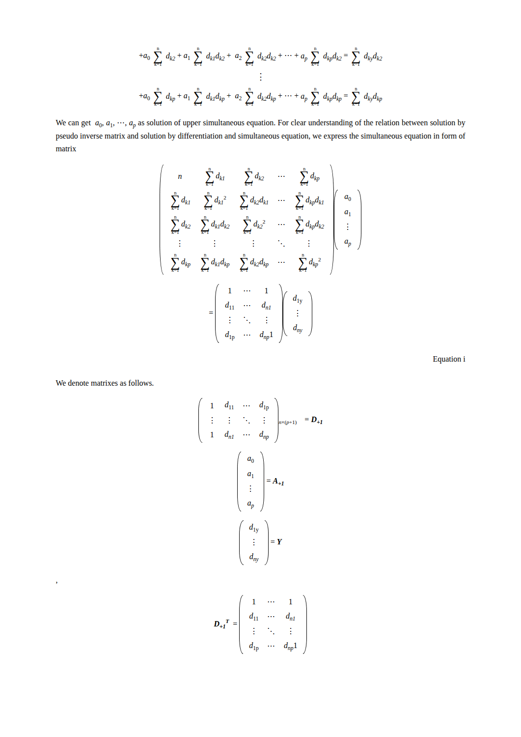+a 0 n∑k=1 dk2 + a 1 n∑k−1 dk1dk2 + a 2 n∑k=1 dk2dk2 + ⋯ + ap n∑k=1 dkpdk2 = n∑k−1 dkydk2 ⋮ +a 0 n∑k=1 dkp + a 1 n∑k−1 dk1dkp + a 2 n∑k=1 dk2dkp + ⋯ + ap n∑k=1 dkpdkp = n∑k−1 dkydkp
We can get a 0, a 1, ⋯, ap as solution of upper simultaneous equation. For clear understanding of the relation between solution by pseudo inverse matrix and solution by differentiation and simultaneous equation, we express the simultaneous equation in form of matrix
| n | n ∑ k−1 d k1 | n ∑ k=1 d k2 | ⋯ | n ∑ k=1 d kp |
| n ∑ k=1 d k1 | n ∑ k−1 d k1 2 | n ∑ k=1 d k2 d k1 | ⋯ | n ∑ k=1 d kp d k1 |
| n ∑ k=1 d k2 | n ∑ k=1 d k1 d k2 | n ∑ k=1 d k2 2 | ⋯ | n ∑ k=1 d kp d k2 |
| ⋮ | ⋮ | ⋮ | ⋱ | ⋮ |
| n ∑ k=1 d kp | n ∑ k−1 d k1 d kp | n ∑ k=1 d k2 d kp | ⋯ | n ∑ k=1 d kp 2 |
| a 0 |
| a 1 |
| ⋮ |
| a p |
=
| 1 | ⋯ | 1 |
| d 11 | ⋯ | d n1 |
| ⋮ | ⋱ | ⋮ |
| d 1p | ⋯ | d np 1 |
| d 1y |
| ⋮ |
| d ny |
Equation i
We denote matrixes as follows.
| 1 | d 11 | ⋯ | d 1p |
| ⋮ | ⋮ | ⋱ | ⋮ |
| 1 | d n1 | ⋯ | d np |
n×(p+1) = D+1
| a 0 |
| a 1 |
| ⋮ |
| a p |
= A+1
| d 1y |
| ⋮ |
| d ny |
= Y
,
D+1 T =
| 1 | ⋯ | 1 |
| d 11 | ⋯ | d n1 |
| ⋮ | ⋱ | ⋮ |
| d 1p | ⋯ | d np 1 |